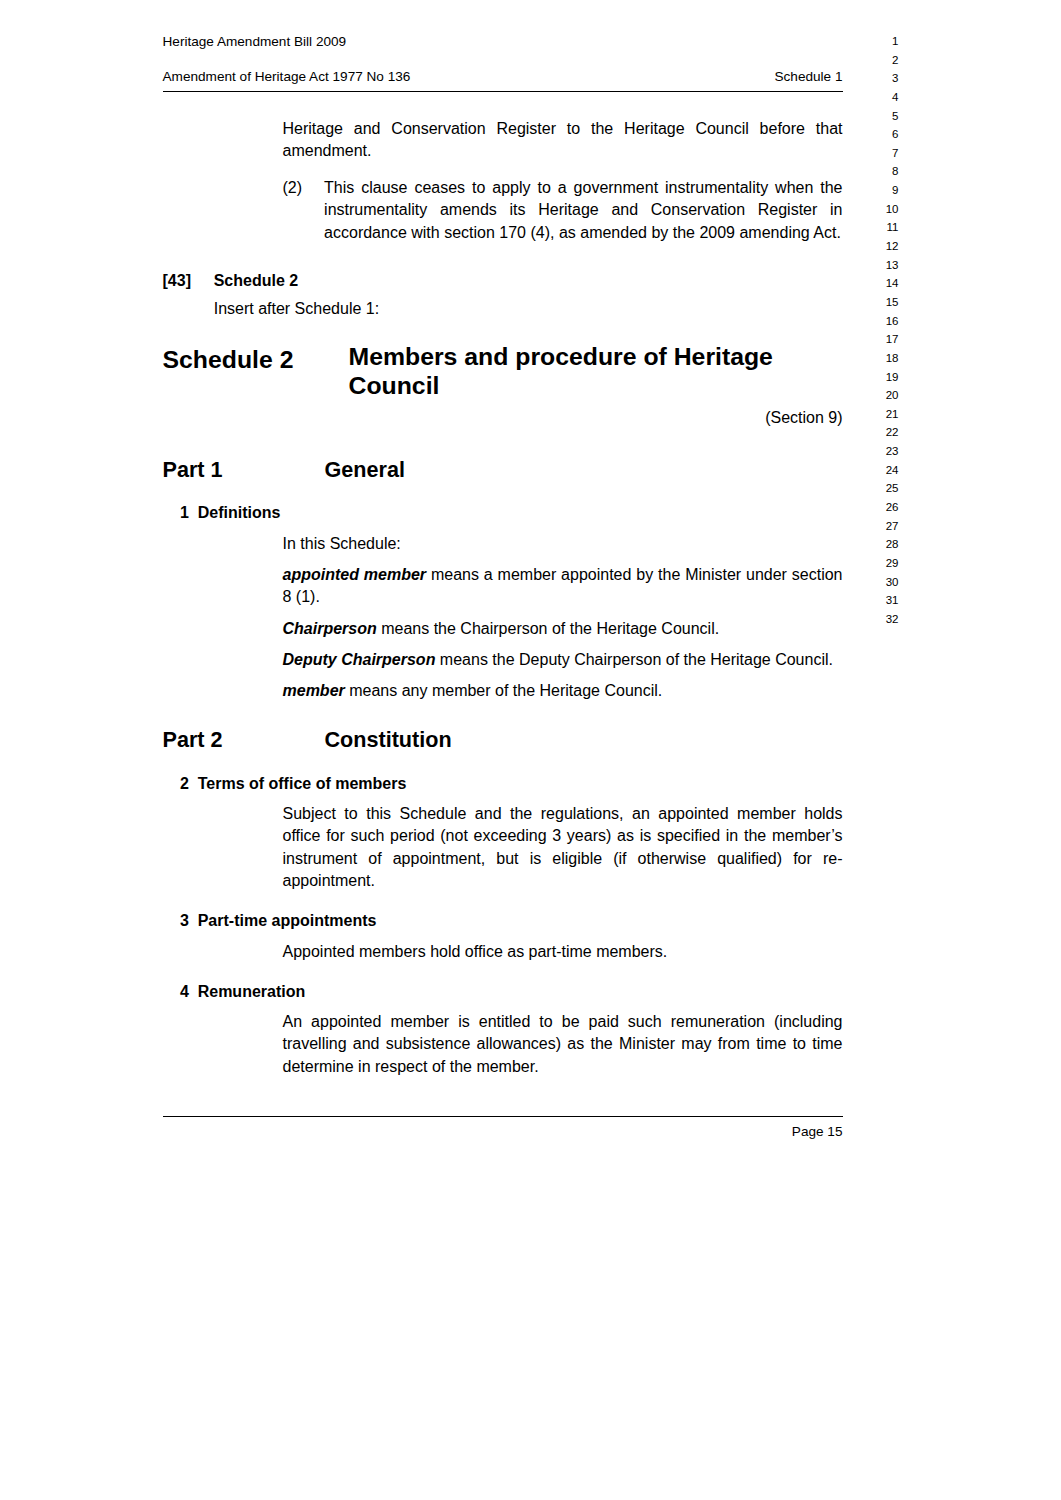Heritage Amendment Bill 2009
Amendment of Heritage Act 1977 No 136 Schedule 1
Heritage and Conservation Register to the Heritage Council before that amendment.
(2)
This clause ceases to apply to a government instrumentality when the instrumentality amends its Heritage and Conservation Register in accordance with section 170 (4), as amended by the 2009 amending Act.
[43]
Schedule 2
Insert after Schedule 1:
Schedule 2
Members and procedure of Heritage Council
(Section 9)
Part 1
General
1
Definitions
In this Schedule:
appointed member means a member appointed by the Minister under section 8 (1).
Chairperson means the Chairperson of the Heritage Council.
Deputy Chairperson means the Deputy Chairperson of the Heritage Council.
member means any member of the Heritage Council.
Part 2
Constitution
2
Terms of office of members
Subject to this Schedule and the regulations, an appointed member holds office for such period (not exceeding 3 years) as is specified in the member’s instrument of appointment, but is eligible (if otherwise qualified) for re-appointment.
3
Part-time appointments
Appointed members hold office as part-time members.
4
Remuneration
An appointed member is entitled to be paid such remuneration (including travelling and subsistence allowances) as the Minister may from time to time determine in respect of the member.
1 2 3 4 5 6 7 8 9 10 11 12 13 14 15 16 17 18 19 20 21 22 23 24 25 26 27 28 29 30 31 32
Page 15